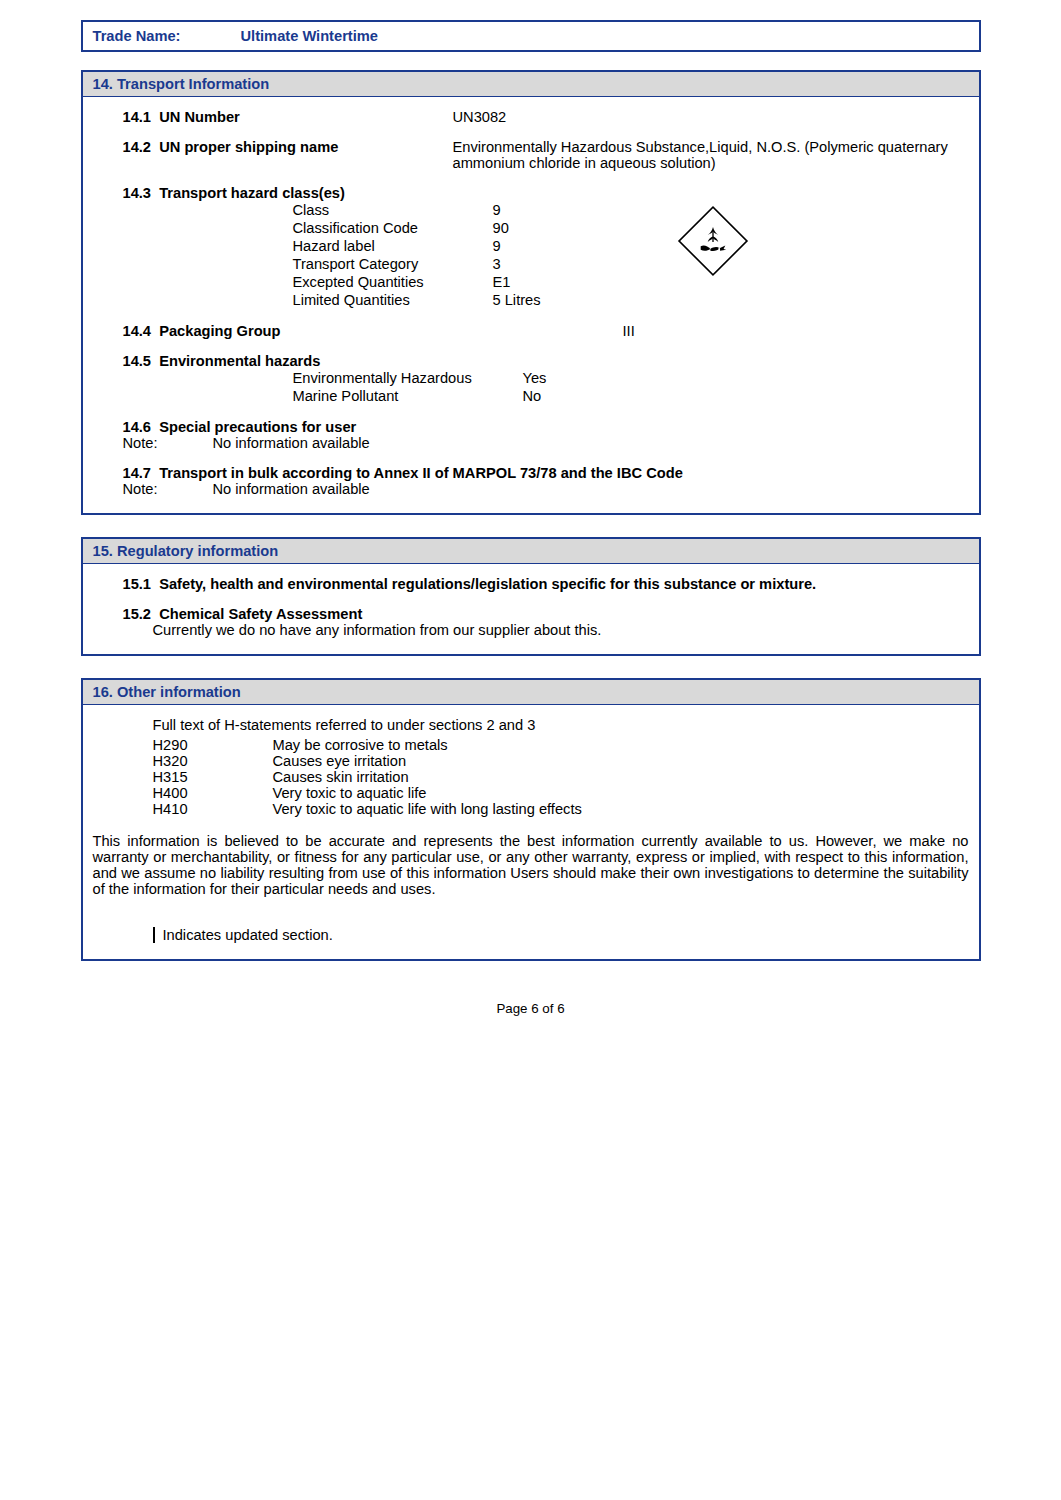Trade Name: Ultimate Wintertime
14. Transport Information
14.1 UN Number
UN3082
14.2 UN proper shipping name
Environmentally Hazardous Substance,Liquid, N.O.S. (Polymeric quaternary ammonium chloride in aqueous solution)
14.3 Transport hazard class(es)
| Class | 9 |
| Classification Code | 90 |
| Hazard label | 9 |
| Transport Category | 3 |
| Excepted Quantities | E1 |
| Limited Quantities | 5 Litres |
14.4 Packaging Group
III
14.5 Environmental hazards
| Environmentally Hazardous | Yes |
| Marine Pollutant | No |
14.6 Special precautions for user
Note:
No information available
14.7 Transport in bulk according to Annex II of MARPOL 73/78 and the IBC Code
Note:
No information available
15. Regulatory information
15.1 Safety, health and environmental regulations/legislation specific for this substance or mixture.
15.2 Chemical Safety Assessment
Currently we do no have any information from our supplier about this.
16. Other information
Full text of H-statements referred to under sections 2 and 3
H290
May be corrosive to metals
H320
Causes eye irritation
H315
Causes skin irritation
H400
Very toxic to aquatic life
H410
Very toxic to aquatic life with long lasting effects
This information is believed to be accurate and represents the best information currently available to us. However, we make no warranty or merchantability, or fitness for any particular use, or any other warranty, express or implied, with respect to this information, and we assume no liability resulting from use of this information Users should make their own investigations to determine the suitability of the information for their particular needs and uses.
Indicates updated section.
Page 6 of 6